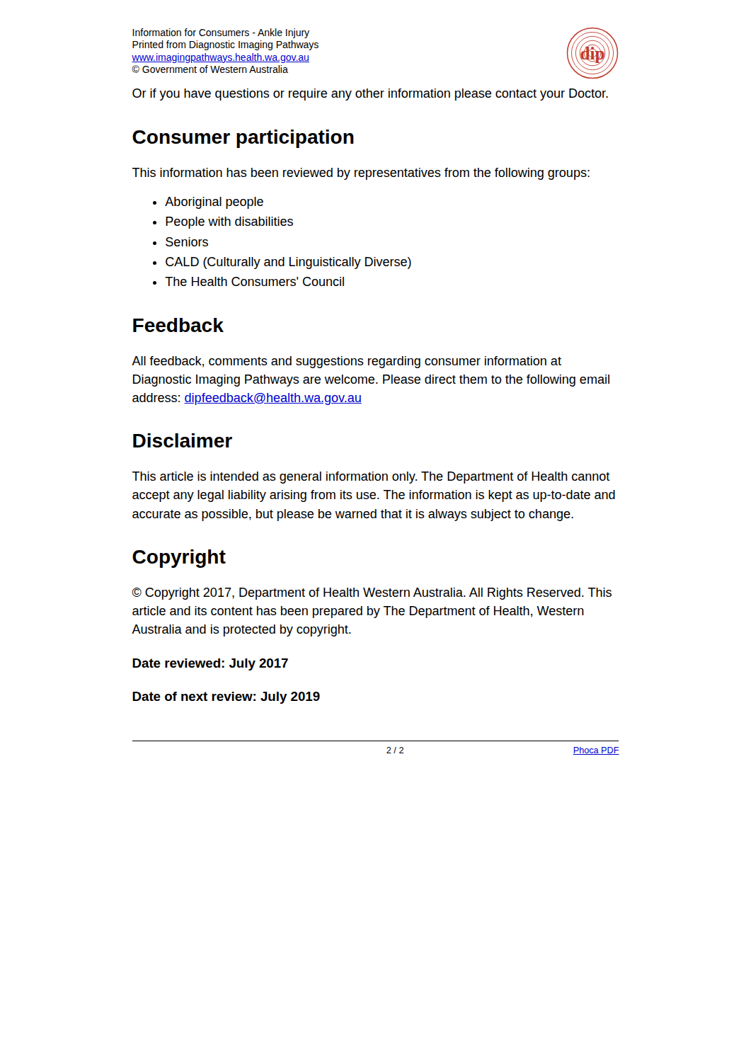Information for Consumers - Ankle Injury
Printed from Diagnostic Imaging Pathways
www.imagingpathways.health.wa.gov.au
© Government of Western Australia
dip
Or if you have questions or require any other information please contact your Doctor.
Consumer participation
This information has been reviewed by representatives from the following groups:
Aboriginal people
People with disabilities
Seniors
CALD (Culturally and Linguistically Diverse)
The Health Consumers' Council
Feedback
All feedback, comments and suggestions regarding consumer information at Diagnostic Imaging Pathways are welcome. Please direct them to the following email address: dipfeedback@health.wa.gov.au
Disclaimer
This article is intended as general information only. The Department of Health cannot accept any legal liability arising from its use. The information is kept as up-to-date and accurate as possible, but please be warned that it is always subject to change.
Copyright
© Copyright 2017, Department of Health Western Australia. All Rights Reserved. This article and its content has been prepared by The Department of Health, Western Australia and is protected by copyright.
Date reviewed: July 2017
Date of next review: July 2019
2 / 2
Phoca PDF